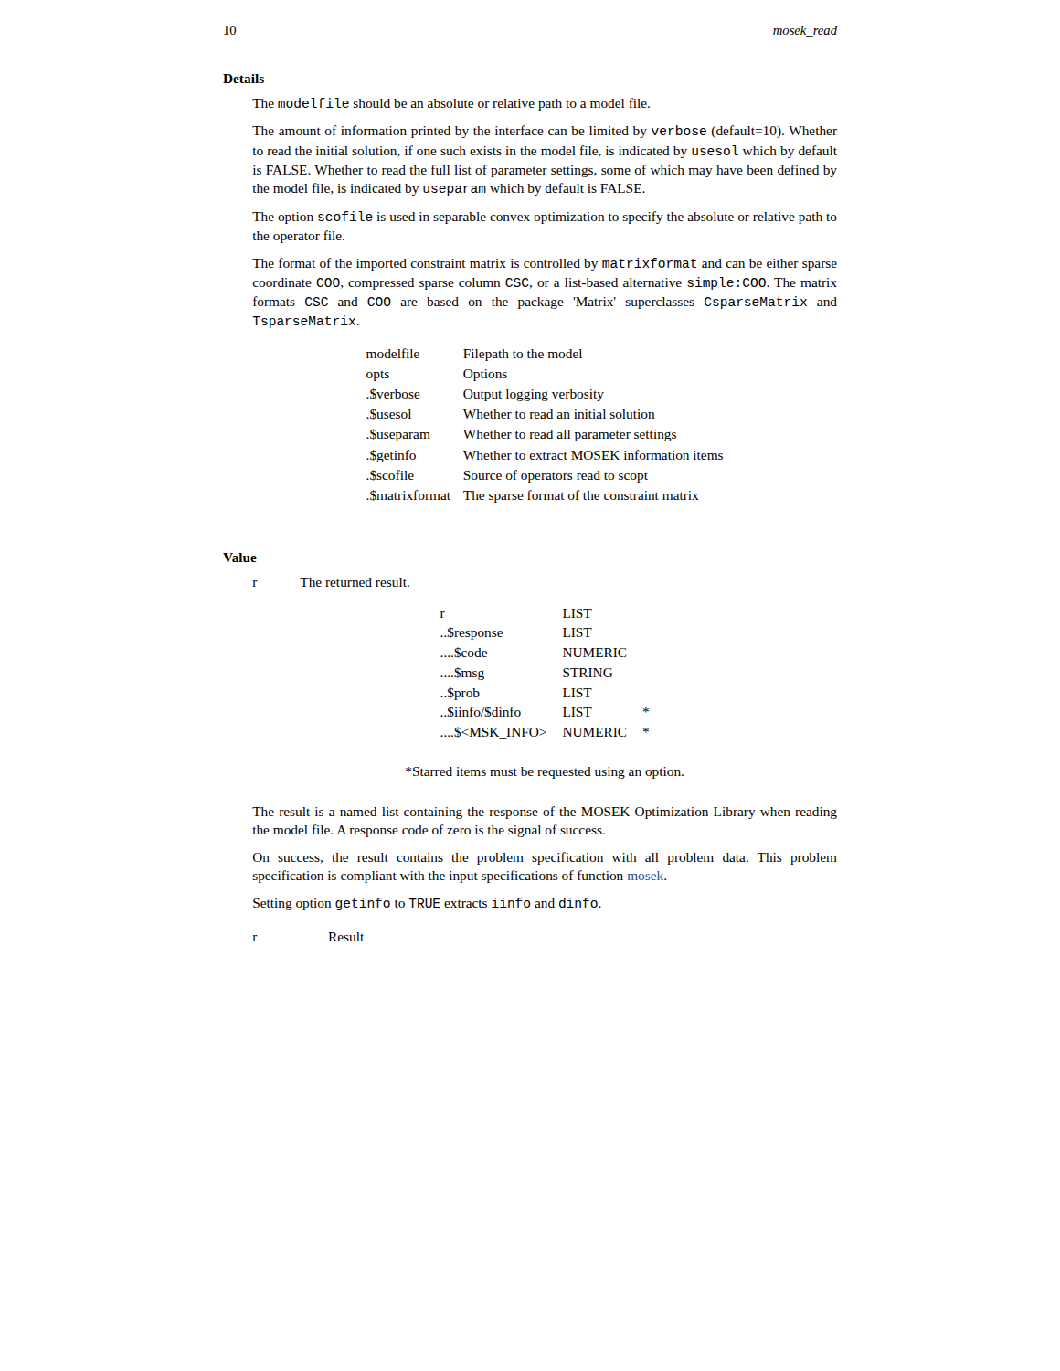10 mosek_read
Details
The modelfile should be an absolute or relative path to a model file.
The amount of information printed by the interface can be limited by verbose (default=10). Whether to read the initial solution, if one such exists in the model file, is indicated by usesol which by default is FALSE. Whether to read the full list of parameter settings, some of which may have been defined by the model file, is indicated by useparam which by default is FALSE.
The option scofile is used in separable convex optimization to specify the absolute or relative path to the operator file.
The format of the imported constraint matrix is controlled by matrixformat and can be either sparse coordinate COO, compressed sparse column CSC, or a list-based alternative simple:COO. The matrix formats CSC and COO are based on the package 'Matrix' superclasses CsparseMatrix and TsparseMatrix.
| modelfile | Filepath to the model |
| opts | Options |
| .$verbose | Output logging verbosity |
| .$usesol | Whether to read an initial solution |
| .$useparam | Whether to read all parameter settings |
| .$getinfo | Whether to extract MOSEK information items |
| .$scofile | Source of operators read to scopt |
| .$matrixformat | The sparse format of the constraint matrix |
Value
r
The returned result.
| r | LIST | |
| ..$response | LIST | |
| ....$code | NUMERIC | |
| ....$msg | STRING | |
| ..$prob | LIST | |
| ..$iinfo/$dinfo | LIST | * |
| ....$<MSK_INFO> | NUMERIC | * |
*Starred items must be requested using an option.
The result is a named list containing the response of the MOSEK Optimization Library when reading the model file. A response code of zero is the signal of success.
On success, the result contains the problem specification with all problem data. This problem specification is compliant with the input specifications of function mosek.
Setting option getinfo to TRUE extracts iinfo and dinfo.
r
Result